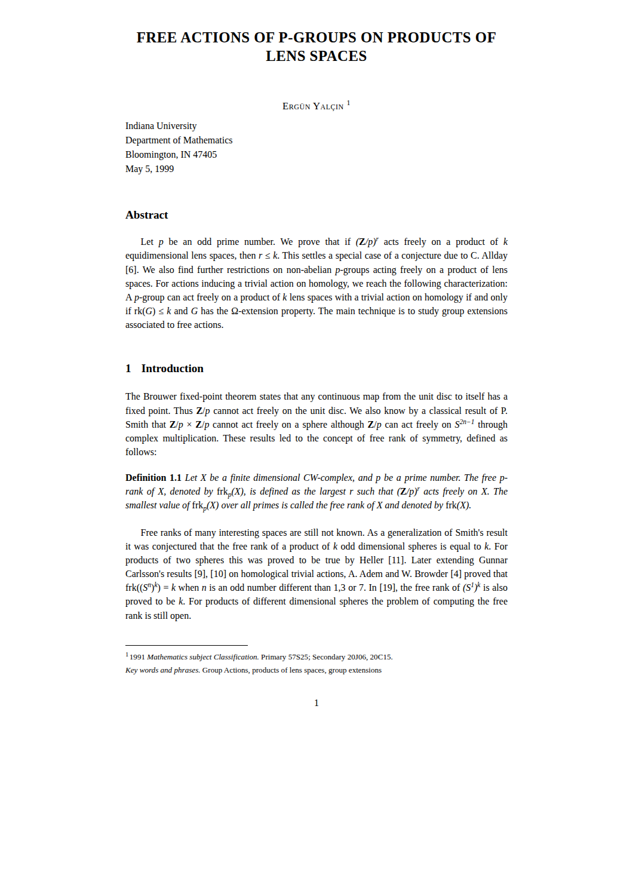Free Actions of p-Groups on Products of Lens Spaces
Ergün Yalçın 1
Indiana University
Department of Mathematics
Bloomington, IN 47405
May 5, 1999
Abstract
Let p be an odd prime number. We prove that if (Z/p)r acts freely on a product of k equidimensional lens spaces, then r ≤ k. This settles a special case of a conjecture due to C. Allday [6]. We also find further restrictions on non-abelian p-groups acting freely on a product of lens spaces. For actions inducing a trivial action on homology, we reach the following characterization: A p-group can act freely on a product of k lens spaces with a trivial action on homology if and only if rk(G) ≤ k and G has the Ω-extension property. The main technique is to study group extensions associated to free actions.
1 Introduction
The Brouwer fixed-point theorem states that any continuous map from the unit disc to itself has a fixed point. Thus Z/p cannot act freely on the unit disc. We also know by a classical result of P. Smith that Z/p × Z/p cannot act freely on a sphere although Z/p can act freely on S2n−1 through complex multiplication. These results led to the concept of free rank of symmetry, defined as follows:
Definition 1.1 Let X be a finite dimensional CW-complex, and p be a prime number. The free p-rank of X, denoted by frkp(X), is defined as the largest r such that (Z/p)r acts freely on X. The smallest value of frkp(X) over all primes is called the free rank of X and denoted by frk(X).
Free ranks of many interesting spaces are still not known. As a generalization of Smith's result it was conjectured that the free rank of a product of k odd dimensional spheres is equal to k. For products of two spheres this was proved to be true by Heller [11]. Later extending Gunnar Carlsson's results [9], [10] on homological trivial actions, A. Adem and W. Browder [4] proved that frk((Sn)k) = k when n is an odd number different than 1,3 or 7. In [19], the free rank of (S1)k is also proved to be k. For products of different dimensional spheres the problem of computing the free rank is still open.
11991 Mathematics subject Classification. Primary 57S25; Secondary 20J06, 20C15.
Key words and phrases. Group Actions, products of lens spaces, group extensions
1